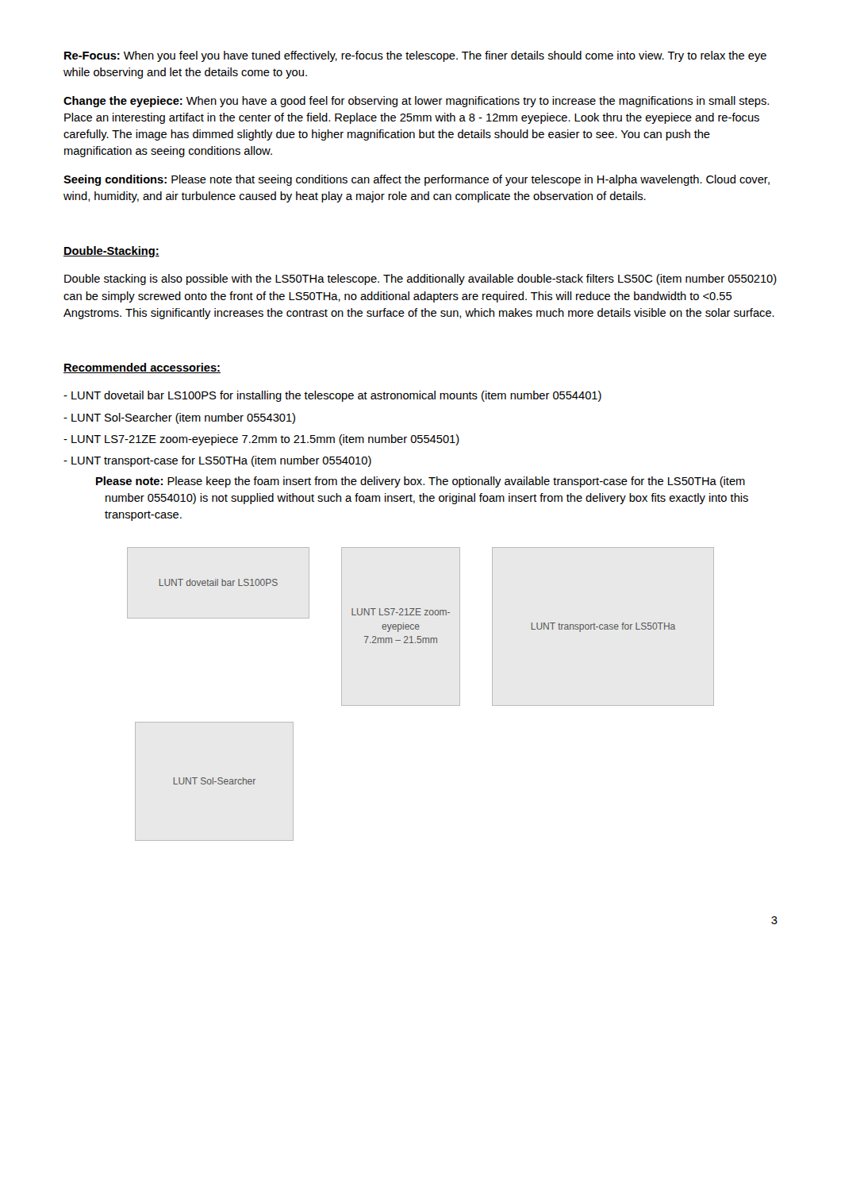Re-Focus: When you feel you have tuned effectively, re-focus the telescope. The finer details should come into view. Try to relax the eye while observing and let the details come to you.
Change the eyepiece: When you have a good feel for observing at lower magnifications try to increase the magnifications in small steps. Place an interesting artifact in the center of the field. Replace the 25mm with a 8 - 12mm eyepiece. Look thru the eyepiece and re-focus carefully. The image has dimmed slightly due to higher magnification but the details should be easier to see. You can push the magnification as seeing conditions allow.
Seeing conditions: Please note that seeing conditions can affect the performance of your telescope in H-alpha wavelength. Cloud cover, wind, humidity, and air turbulence caused by heat play a major role and can complicate the observation of details.
Double-Stacking:
Double stacking is also possible with the LS50THa telescope. The additionally available double-stack filters LS50C (item number 0550210) can be simply screwed onto the front of the LS50THa, no additional adapters are required. This will reduce the bandwidth to <0.55 Angstroms. This significantly increases the contrast on the surface of the sun, which makes much more details visible on the solar surface.
Recommended accessories:
- LUNT dovetail bar LS100PS for installing the telescope at astronomical mounts (item number 0554401)
- LUNT Sol-Searcher (item number 0554301)
- LUNT LS7-21ZE zoom-eyepiece 7.2mm to 21.5mm (item number 0554501)
- LUNT transport-case for LS50THa (item number 0554010)
Please note: Please keep the foam insert from the delivery box. The optionally available transport-case for the LS50THa (item number 0554010) is not supplied without such a foam insert, the original foam insert from the delivery box fits exactly into this transport-case.
LUNT dovetail bar LS100PS
LUNT LS7-21ZE zoom-eyepiece
7.2mm – 21.5mm
LUNT transport-case for LS50THa
LUNT Sol-Searcher
3